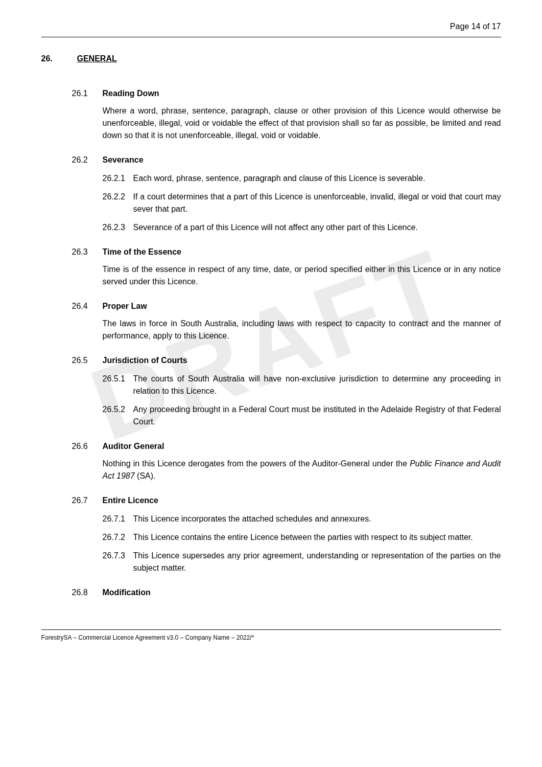DRAFT
Page 14 of 17
26.
GENERAL
26.1 Reading Down
Where a word, phrase, sentence, paragraph, clause or other provision of this Licence would otherwise be unenforceable, illegal, void or voidable the effect of that provision shall so far as possible, be limited and read down so that it is not unenforceable, illegal, void or voidable.
26.2 Severance
26.2.1 Each word, phrase, sentence, paragraph and clause of this Licence is severable.
26.2.2 If a court determines that a part of this Licence is unenforceable, invalid, illegal or void that court may sever that part.
26.2.3 Severance of a part of this Licence will not affect any other part of this Licence.
26.3 Time of the Essence
Time is of the essence in respect of any time, date, or period specified either in this Licence or in any notice served under this Licence.
26.4 Proper Law
The laws in force in South Australia, including laws with respect to capacity to contract and the manner of performance, apply to this Licence.
26.5 Jurisdiction of Courts
26.5.1 The courts of South Australia will have non-exclusive jurisdiction to determine any proceeding in relation to this Licence.
26.5.2 Any proceeding brought in a Federal Court must be instituted in the Adelaide Registry of that Federal Court.
26.6 Auditor General
Nothing in this Licence derogates from the powers of the Auditor-General under the Public Finance and Audit Act 1987 (SA).
26.7 Entire Licence
26.7.1 This Licence incorporates the attached schedules and annexures.
26.7.2 This Licence contains the entire Licence between the parties with respect to its subject matter.
26.7.3 This Licence supersedes any prior agreement, understanding or representation of the parties on the subject matter.
26.8 Modification
ForestrySA – Commercial Licence Agreement v3.0 – Company Name – 2022/*